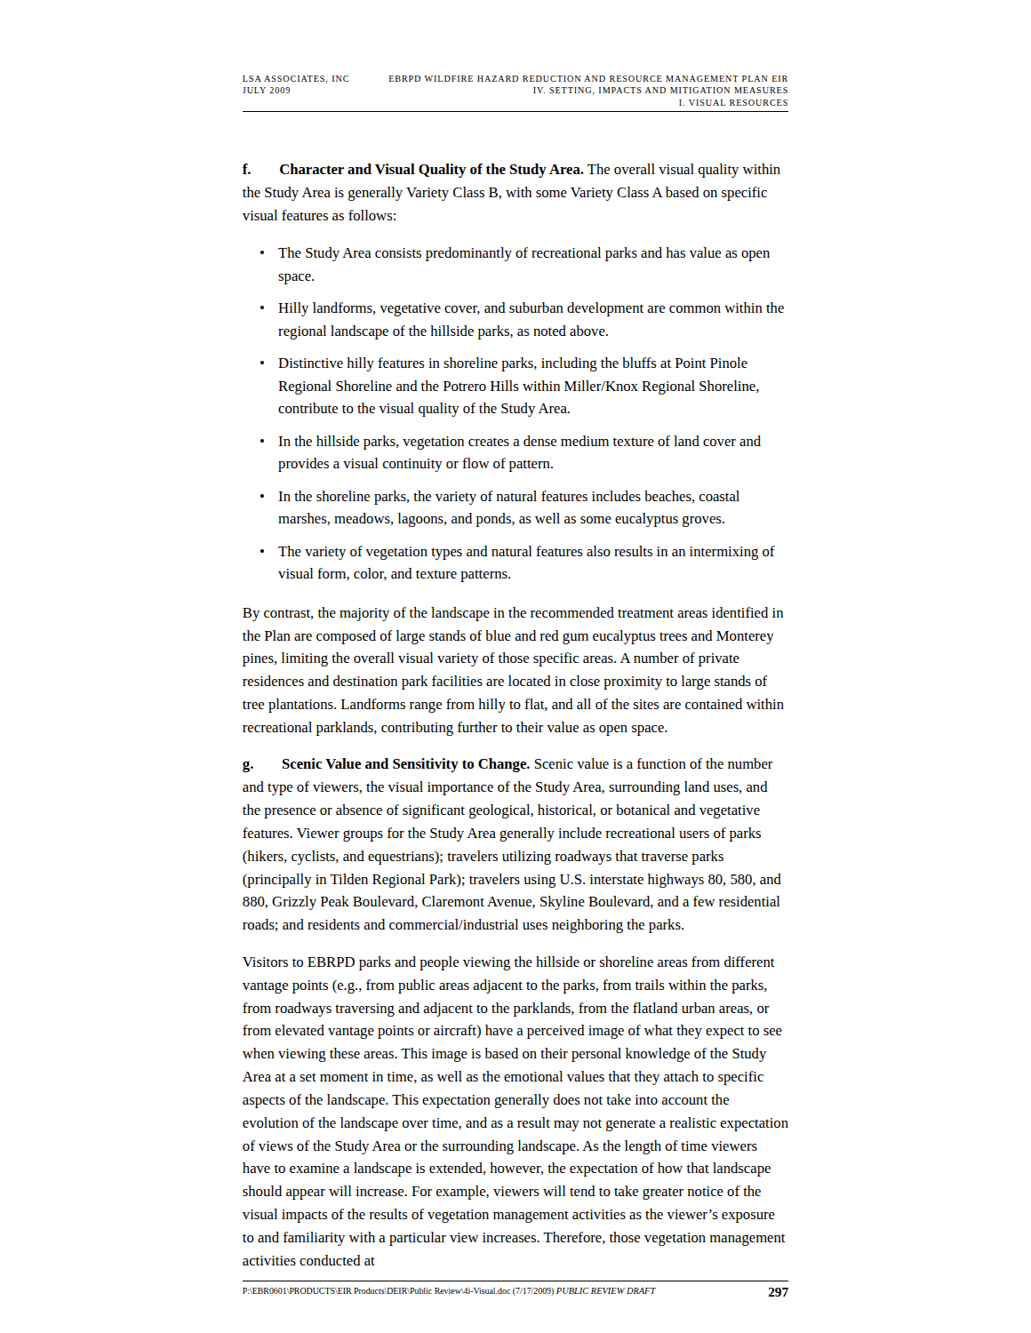LSA Associates, Inc
July 2009
EBRPD Wildfire Hazard Reduction and Resource Management Plan EIR
IV. Setting, Impacts and Mitigation Measures
I. Visual Resources
f. Character and Visual Quality of the Study Area. The overall visual quality within the Study Area is generally Variety Class B, with some Variety Class A based on specific visual features as follows:
The Study Area consists predominantly of recreational parks and has value as open space.
Hilly landforms, vegetative cover, and suburban development are common within the regional landscape of the hillside parks, as noted above.
Distinctive hilly features in shoreline parks, including the bluffs at Point Pinole Regional Shoreline and the Potrero Hills within Miller/Knox Regional Shoreline, contribute to the visual quality of the Study Area.
In the hillside parks, vegetation creates a dense medium texture of land cover and provides a visual continuity or flow of pattern.
In the shoreline parks, the variety of natural features includes beaches, coastal marshes, meadows, lagoons, and ponds, as well as some eucalyptus groves.
The variety of vegetation types and natural features also results in an intermixing of visual form, color, and texture patterns.
By contrast, the majority of the landscape in the recommended treatment areas identified in the Plan are composed of large stands of blue and red gum eucalyptus trees and Monterey pines, limiting the overall visual variety of those specific areas. A number of private residences and destination park facilities are located in close proximity to large stands of tree plantations. Landforms range from hilly to flat, and all of the sites are contained within recreational parklands, contributing further to their value as open space.
g. Scenic Value and Sensitivity to Change. Scenic value is a function of the number and type of viewers, the visual importance of the Study Area, surrounding land uses, and the presence or absence of significant geological, historical, or botanical and vegetative features. Viewer groups for the Study Area generally include recreational users of parks (hikers, cyclists, and equestrians); travelers utilizing roadways that traverse parks (principally in Tilden Regional Park); travelers using U.S. interstate highways 80, 580, and 880, Grizzly Peak Boulevard, Claremont Avenue, Skyline Boulevard, and a few residential roads; and residents and commercial/industrial uses neighboring the parks.
Visitors to EBRPD parks and people viewing the hillside or shoreline areas from different vantage points (e.g., from public areas adjacent to the parks, from trails within the parks, from roadways traversing and adjacent to the parklands, from the flatland urban areas, or from elevated vantage points or aircraft) have a perceived image of what they expect to see when viewing these areas. This image is based on their personal knowledge of the Study Area at a set moment in time, as well as the emotional values that they attach to specific aspects of the landscape. This expectation generally does not take into account the evolution of the landscape over time, and as a result may not generate a realistic expectation of views of the Study Area or the surrounding landscape. As the length of time viewers have to examine a landscape is extended, however, the expectation of how that landscape should appear will increase. For example, viewers will tend to take greater notice of the visual impacts of the results of vegetation management activities as the viewer’s exposure to and familiarity with a particular view increases. Therefore, those vegetation management activities conducted at
P:\EBR0601\PRODUCTS\EIR Products\DEIR\Public Review\4i-Visual.doc (7/17/2009) PUBLIC REVIEW DRAFT
297